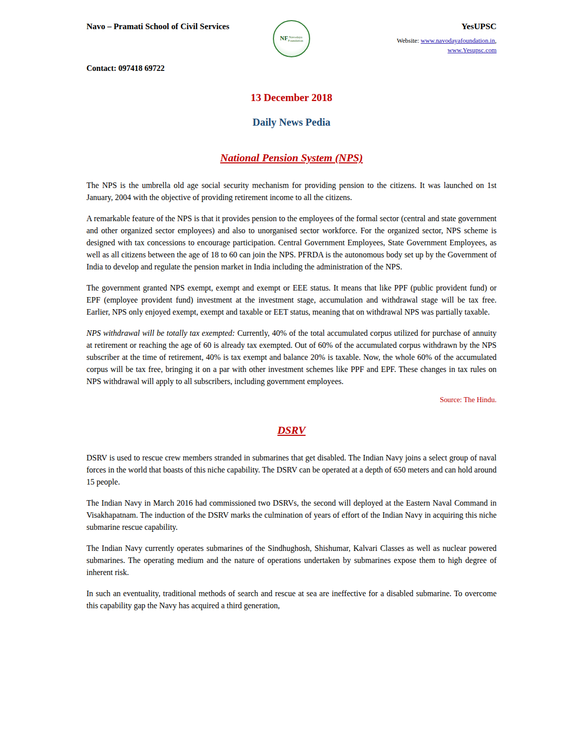Navo – Pramati School of Civil Services
NFNavodaya
Foundation
YesUPSC Website: www.navodayafoundation.in,
www.Yesupsc.com
Contact: 097418 69722
13 December 2018
Daily News Pedia
National Pension System (NPS)
The NPS is the umbrella old age social security mechanism for providing pension to the citizens. It was launched on 1st January, 2004 with the objective of providing retirement income to all the citizens.
A remarkable feature of the NPS is that it provides pension to the employees of the formal sector (central and state government and other organized sector employees) and also to unorganised sector workforce. For the organized sector, NPS scheme is designed with tax concessions to encourage participation. Central Government Employees, State Government Employees, as well as all citizens between the age of 18 to 60 can join the NPS. PFRDA is the autonomous body set up by the Government of India to develop and regulate the pension market in India including the administration of the NPS.
The government granted NPS exempt, exempt and exempt or EEE status. It means that like PPF (public provident fund) or EPF (employee provident fund) investment at the investment stage, accumulation and withdrawal stage will be tax free. Earlier, NPS only enjoyed exempt, exempt and taxable or EET status, meaning that on withdrawal NPS was partially taxable.
NPS withdrawal will be totally tax exempted: Currently, 40% of the total accumulated corpus utilized for purchase of annuity at retirement or reaching the age of 60 is already tax exempted. Out of 60% of the accumulated corpus withdrawn by the NPS subscriber at the time of retirement, 40% is tax exempt and balance 20% is taxable. Now, the whole 60% of the accumulated corpus will be tax free, bringing it on a par with other investment schemes like PPF and EPF. These changes in tax rules on NPS withdrawal will apply to all subscribers, including government employees.
Source: The Hindu.
DSRV
DSRV is used to rescue crew members stranded in submarines that get disabled. The Indian Navy joins a select group of naval forces in the world that boasts of this niche capability. The DSRV can be operated at a depth of 650 meters and can hold around 15 people.
The Indian Navy in March 2016 had commissioned two DSRVs, the second will deployed at the Eastern Naval Command in Visakhapatnam. The induction of the DSRV marks the culmination of years of effort of the Indian Navy in acquiring this niche submarine rescue capability.
The Indian Navy currently operates submarines of the Sindhughosh, Shishumar, Kalvari Classes as well as nuclear powered submarines. The operating medium and the nature of operations undertaken by submarines expose them to high degree of inherent risk.
In such an eventuality, traditional methods of search and rescue at sea are ineffective for a disabled submarine. To overcome this capability gap the Navy has acquired a third generation,